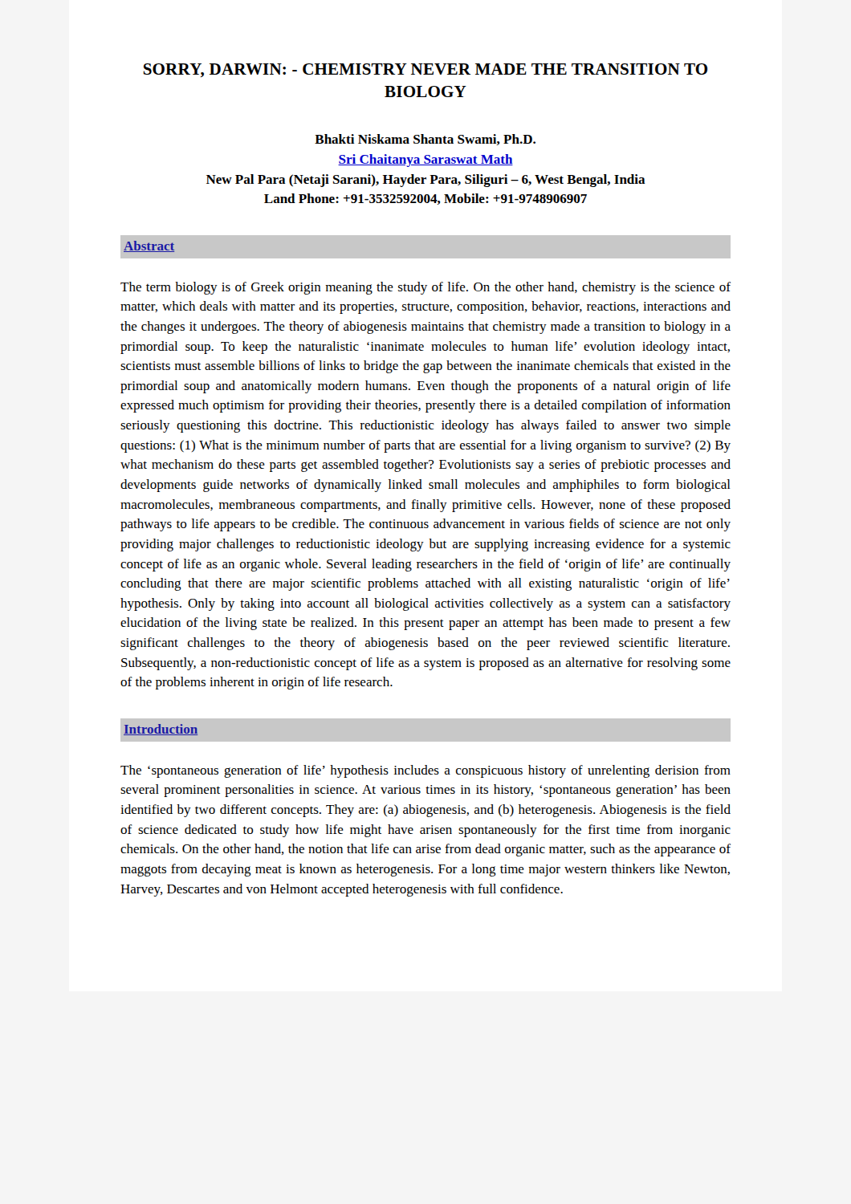Sorry, Darwin: - Chemistry Never Made the Transition to Biology
Bhakti Niskama Shanta Swami, Ph.D.
Sri Chaitanya Saraswat Math
New Pal Para (Netaji Sarani), Hayder Para, Siliguri – 6, West Bengal, India
Land Phone: +91-3532592004, Mobile: +91-9748906907
Abstract
The term biology is of Greek origin meaning the study of life. On the other hand, chemistry is the science of matter, which deals with matter and its properties, structure, composition, behavior, reactions, interactions and the changes it undergoes. The theory of abiogenesis maintains that chemistry made a transition to biology in a primordial soup. To keep the naturalistic ‘inanimate molecules to human life’ evolution ideology intact, scientists must assemble billions of links to bridge the gap between the inanimate chemicals that existed in the primordial soup and anatomically modern humans. Even though the proponents of a natural origin of life expressed much optimism for providing their theories, presently there is a detailed compilation of information seriously questioning this doctrine. This reductionistic ideology has always failed to answer two simple questions: (1) What is the minimum number of parts that are essential for a living organism to survive? (2) By what mechanism do these parts get assembled together? Evolutionists say a series of prebiotic processes and developments guide networks of dynamically linked small molecules and amphiphiles to form biological macromolecules, membraneous compartments, and finally primitive cells. However, none of these proposed pathways to life appears to be credible. The continuous advancement in various fields of science are not only providing major challenges to reductionistic ideology but are supplying increasing evidence for a systemic concept of life as an organic whole. Several leading researchers in the field of ‘origin of life’ are continually concluding that there are major scientific problems attached with all existing naturalistic ‘origin of life’ hypothesis. Only by taking into account all biological activities collectively as a system can a satisfactory elucidation of the living state be realized. In this present paper an attempt has been made to present a few significant challenges to the theory of abiogenesis based on the peer reviewed scientific literature. Subsequently, a non-reductionistic concept of life as a system is proposed as an alternative for resolving some of the problems inherent in origin of life research.
Introduction
The ‘spontaneous generation of life’ hypothesis includes a conspicuous history of unrelenting derision from several prominent personalities in science. At various times in its history, ‘spontaneous generation’ has been identified by two different concepts. They are: (a) abiogenesis, and (b) heterogenesis. Abiogenesis is the field of science dedicated to study how life might have arisen spontaneously for the first time from inorganic chemicals. On the other hand, the notion that life can arise from dead organic matter, such as the appearance of maggots from decaying meat is known as heterogenesis. For a long time major western thinkers like Newton, Harvey, Descartes and von Helmont accepted heterogenesis with full confidence.